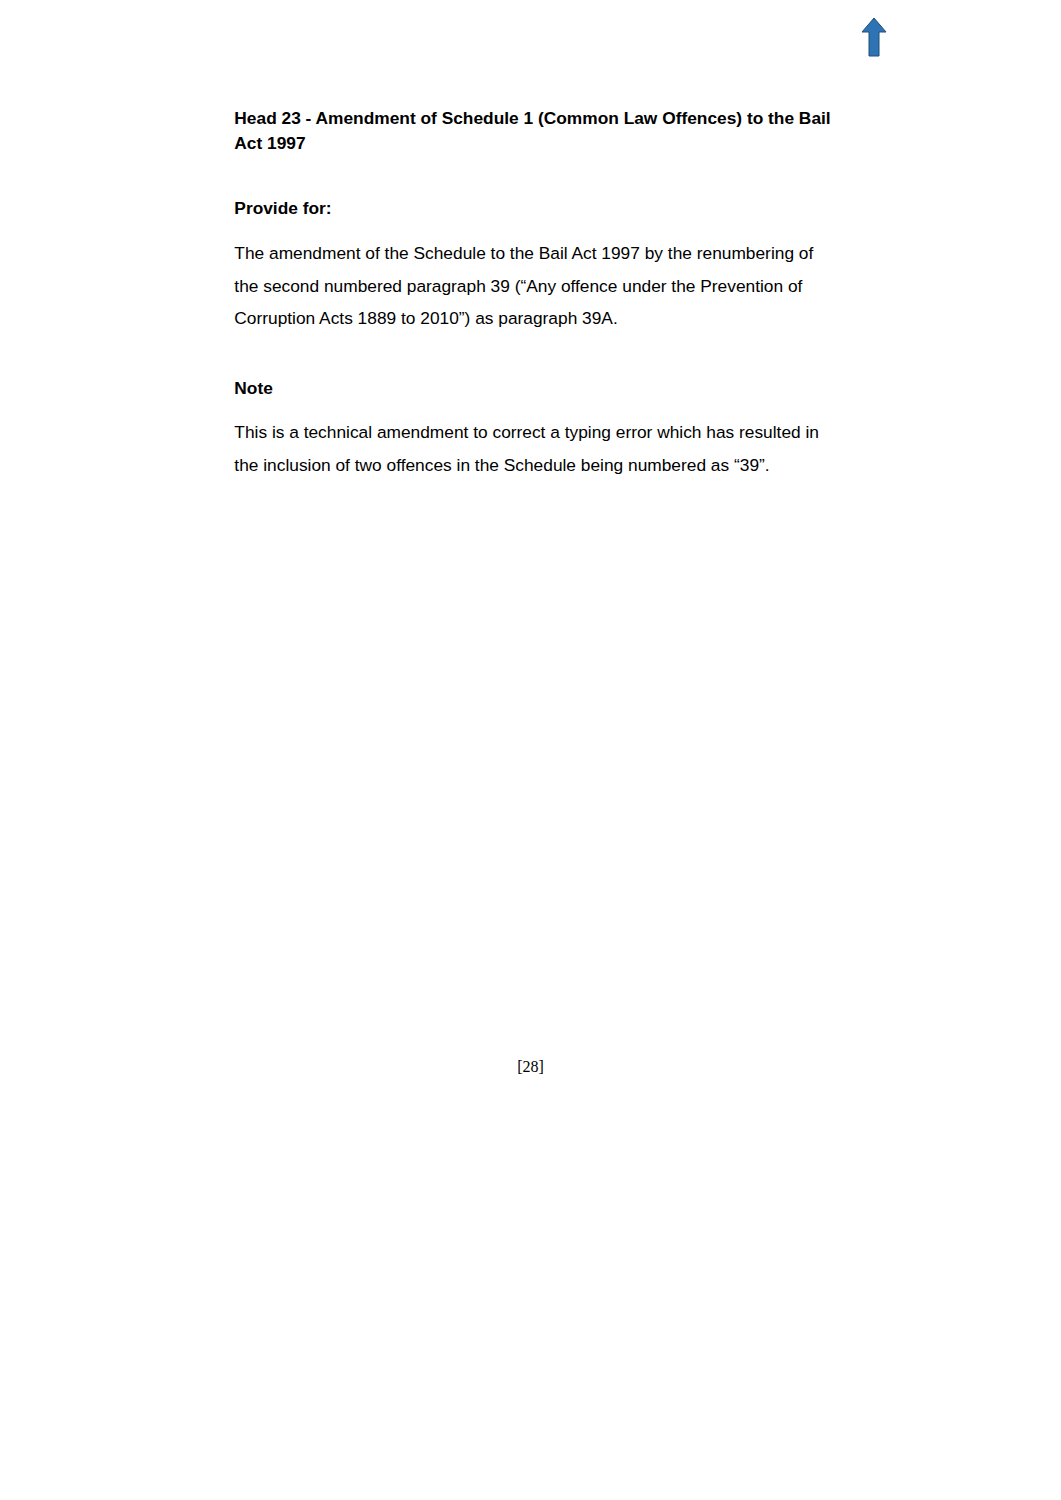Head 23 - Amendment of Schedule 1 (Common Law Offences) to the Bail Act 1997
Provide for:
The amendment of the Schedule to the Bail Act 1997 by the renumbering of the second numbered paragraph 39 (“Any offence under the Prevention of Corruption Acts 1889 to 2010”) as paragraph 39A.
Note
This is a technical amendment to correct a typing error which has resulted in the inclusion of two offences in the Schedule being numbered as “39”.
[28]